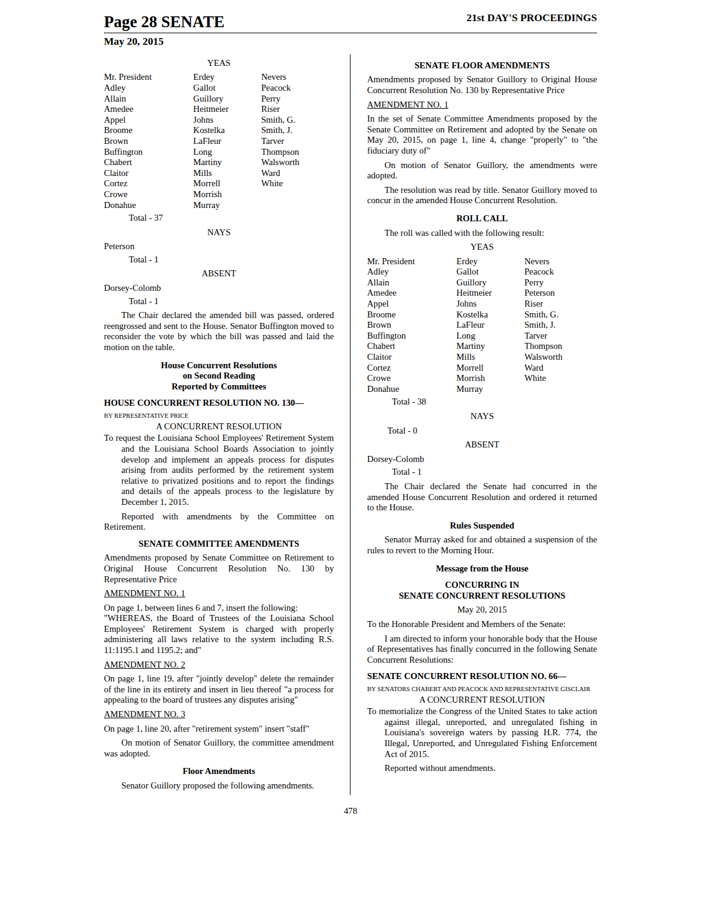Page 28 SENATE
21st DAY'S PROCEEDINGS
May 20, 2015
YEAS
| Mr. President | Erdey | Nevers |
| Adley | Gallot | Peacock |
| Allain | Guillory | Perry |
| Amedee | Heitmeier | Riser |
| Appel | Johns | Smith, G. |
| Broome | Kostelka | Smith, J. |
| Brown | LaFleur | Tarver |
| Buffington | Long | Thompson |
| Chabert | Martiny | Walsworth |
| Claitor | Mills | Ward |
| Cortez | Morrell | White |
| Crowe | Morrish | |
| Donahue | Murray | |
Total - 37
NAYS
| Peterson |
Total - 1
ABSENT
| Dorsey-Colomb |
Total - 1
The Chair declared the amended bill was passed, ordered reengrossed and sent to the House. Senator Buffington moved to reconsider the vote by which the bill was passed and laid the motion on the table.
House Concurrent Resolutions
on Second Reading
Reported by Committees
HOUSE CONCURRENT RESOLUTION NO. 130—
BY REPRESENTATIVE PRICE
A CONCURRENT RESOLUTION
To request the Louisiana School Employees' Retirement System and the Louisiana School Boards Association to jointly develop and implement an appeals process for disputes arising from audits performed by the retirement system relative to privatized positions and to report the findings and details of the appeals process to the legislature by December 1, 2015.
Reported with amendments by the Committee on Retirement.
SENATE COMMITTEE AMENDMENTS
Amendments proposed by Senate Committee on Retirement to Original House Concurrent Resolution No. 130 by Representative Price
AMENDMENT NO. 1
On page 1, between lines 6 and 7, insert the following:
"WHEREAS, the Board of Trustees of the Louisiana School Employees' Retirement System is charged with properly administering all laws relative to the system including R.S. 11:1195.1 and 1195.2; and"
AMENDMENT NO. 2
On page 1, line 19, after "jointly develop" delete the remainder of the line in its entirety and insert in lieu thereof "a process for appealing to the board of trustees any disputes arising"
AMENDMENT NO. 3
On page 1, line 20, after "retirement system" insert "staff"
On motion of Senator Guillory, the committee amendment was adopted.
Floor Amendments
Senator Guillory proposed the following amendments.
SENATE FLOOR AMENDMENTS
Amendments proposed by Senator Guillory to Original House Concurrent Resolution No. 130 by Representative Price
AMENDMENT NO. 1
In the set of Senate Committee Amendments proposed by the Senate Committee on Retirement and adopted by the Senate on May 20, 2015, on page 1, line 4, change "properly" to "the fiduciary duty of"
On motion of Senator Guillory, the amendments were adopted.
The resolution was read by title. Senator Guillory moved to concur in the amended House Concurrent Resolution.
ROLL CALL
The roll was called with the following result:
YEAS
| Mr. President | Erdey | Nevers |
| Adley | Gallot | Peacock |
| Allain | Guillory | Perry |
| Amedee | Heitmeier | Peterson |
| Appel | Johns | Riser |
| Broome | Kostelka | Smith, G. |
| Brown | LaFleur | Smith, J. |
| Buffington | Long | Tarver |
| Chabert | Martiny | Thompson |
| Claitor | Mills | Walsworth |
| Cortez | Morrell | Ward |
| Crowe | Morrish | White |
| Donahue | Murray | |
Total - 38
NAYS
Total - 0
ABSENT
| Dorsey-Colomb |
Total - 1
The Chair declared the Senate had concurred in the amended House Concurrent Resolution and ordered it returned to the House.
Rules Suspended
Senator Murray asked for and obtained a suspension of the rules to revert to the Morning Hour.
Message from the House
CONCURRING IN
SENATE CONCURRENT RESOLUTIONS
May 20, 2015
To the Honorable President and Members of the Senate:
I am directed to inform your honorable body that the House of Representatives has finally concurred in the following Senate Concurrent Resolutions:
SENATE CONCURRENT RESOLUTION NO. 66—
BY SENATORS CHABERT AND PEACOCK AND REPRESENTATIVE GISCLAIR
A CONCURRENT RESOLUTION
To memorialize the Congress of the United States to take action against illegal, unreported, and unregulated fishing in Louisiana's sovereign waters by passing H.R. 774, the Illegal, Unreported, and Unregulated Fishing Enforcement Act of 2015.
Reported without amendments.
478